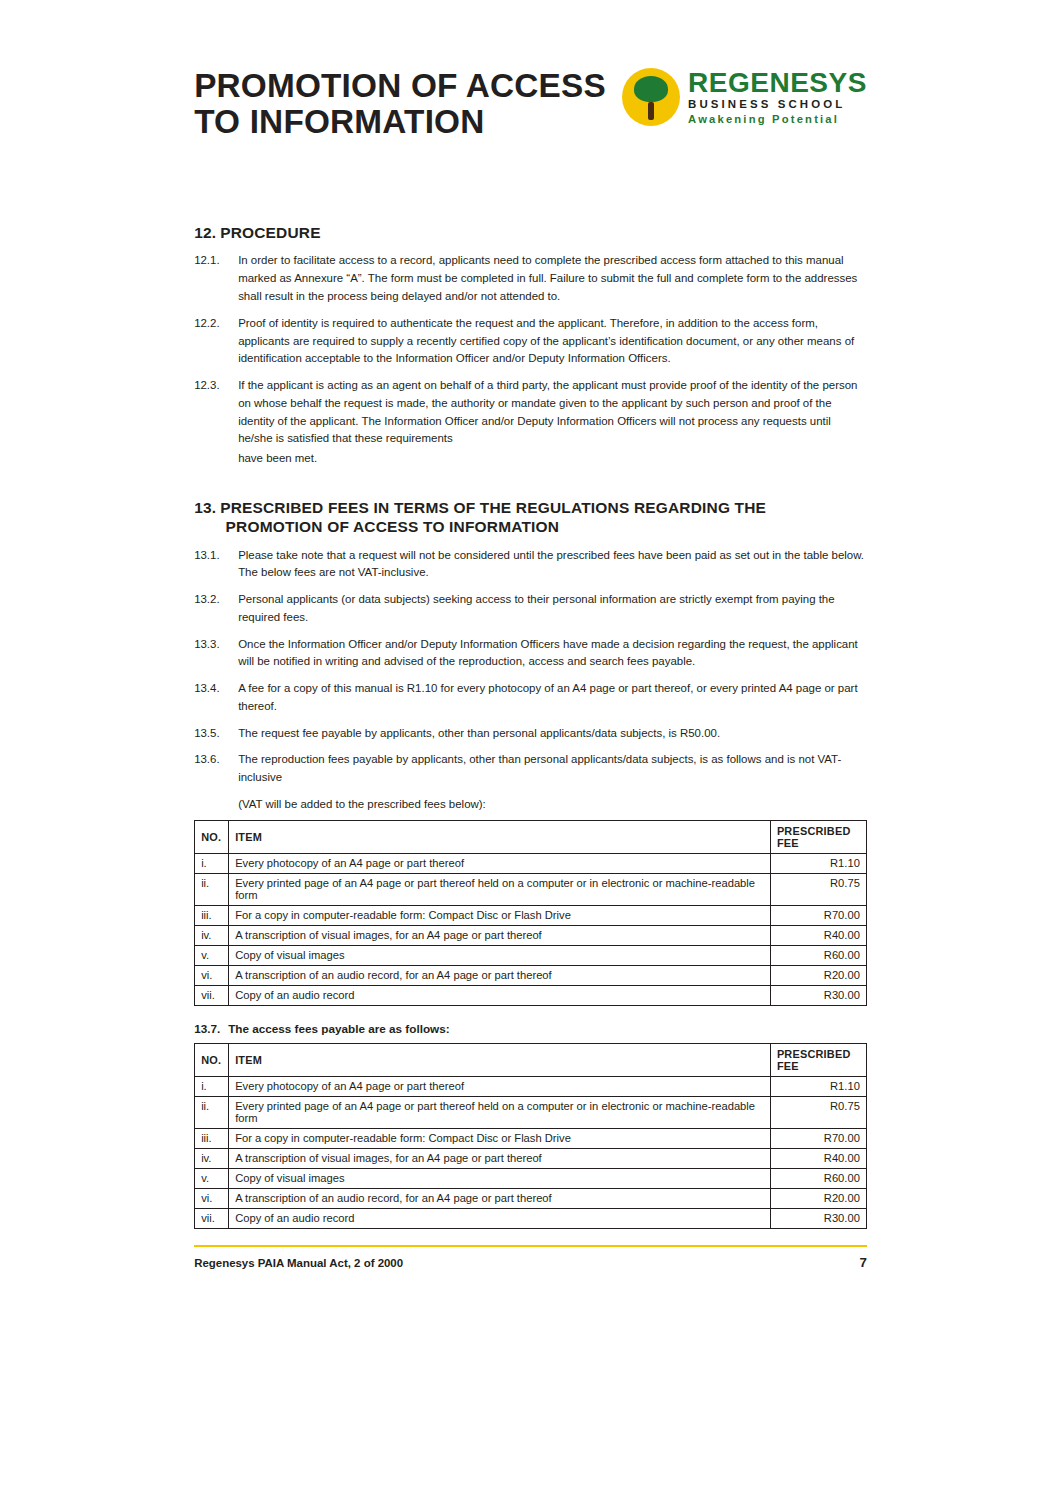Promotion of Access
to Information
REGENESYS
BUSINESS SCHOOL
Awakening Potential
12. Procedure
12.1.
In order to facilitate access to a record, applicants need to complete the prescribed access form attached to this manual marked as Annexure “A”. The form must be completed in full. Failure to submit the full and complete form to the addresses shall result in the process being delayed and/or not attended to.
12.2.
Proof of identity is required to authenticate the request and the applicant. Therefore, in addition to the access form, applicants are required to supply a recently certified copy of the applicant’s identification document, or any other means of identification acceptable to the Information Officer and/or Deputy Information Officers.
12.3.
If the applicant is acting as an agent on behalf of a third party, the applicant must provide proof of the identity of the person on whose behalf the request is made, the authority or mandate given to the applicant by such person and proof of the identity of the applicant. The Information Officer and/or Deputy Information Officers will not process any requests until he/she is satisfied that these requirements
have been met.
13. Prescribed fees in terms of the regulations regarding the
Promotion of Access to Information
13.1.
Please take note that a request will not be considered until the prescribed fees have been paid as set out in the table below. The below fees are not VAT-inclusive.
13.2.
Personal applicants (or data subjects) seeking access to their personal information are strictly exempt from paying the required fees.
13.3.
Once the Information Officer and/or Deputy Information Officers have made a decision regarding the request, the applicant will be notified in writing and advised of the reproduction, access and search fees payable.
13.4.
A fee for a copy of this manual is R1.10 for every photocopy of an A4 page or part thereof, or every printed A4 page or part thereof.
13.5.
The request fee payable by applicants, other than personal applicants/data subjects, is R50.00.
13.6.
The reproduction fees payable by applicants, other than personal applicants/data subjects, is as follows and is not VAT-inclusive
(VAT will be added to the prescribed fees below):
| No. | Item | Prescribed Fee |
| --- | --- | --- |
| i. | Every photocopy of an A4 page or part thereof | R1.10 |
| ii. | Every printed page of an A4 page or part thereof held on a computer or in electronic or machine-readable form | R0.75 |
| iii. | For a copy in computer-readable form: Compact Disc or Flash Drive | R70.00 |
| iv. | A transcription of visual images, for an A4 page or part thereof | R40.00 |
| v. | Copy of visual images | R60.00 |
| vi. | A transcription of an audio record, for an A4 page or part thereof | R20.00 |
| vii. | Copy of an audio record | R30.00 |
13.7. The access fees payable are as follows:
| No. | Item | Prescribed Fee |
| --- | --- | --- |
| i. | Every photocopy of an A4 page or part thereof | R1.10 |
| ii. | Every printed page of an A4 page or part thereof held on a computer or in electronic or machine-readable form | R0.75 |
| iii. | For a copy in computer-readable form: Compact Disc or Flash Drive | R70.00 |
| iv. | A transcription of visual images, for an A4 page or part thereof | R40.00 |
| v. | Copy of visual images | R60.00 |
| vi. | A transcription of an audio record, for an A4 page or part thereof | R20.00 |
| vii. | Copy of an audio record | R30.00 |
Regenesys PAIA Manual Act, 2 of 2000
7